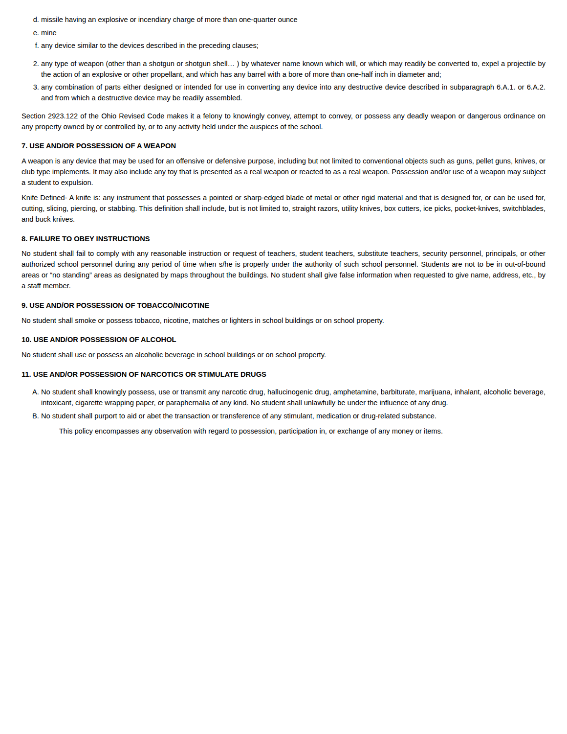missile having an explosive or incendiary charge of more than one-quarter ounce
mine
any device similar to the devices described in the preceding clauses;
any type of weapon (other than a shotgun or shotgun shell… ) by whatever name known which will, or which may readily be converted to, expel a projectile by the action of an explosive or other propellant, and which has any barrel with a bore of more than one-half inch in diameter and;
any combination of parts either designed or intended for use in converting any device into any destructive device described in subparagraph 6.A.1. or 6.A.2. and from which a destructive device may be readily assembled.
Section 2923.122 of the Ohio Revised Code makes it a felony to knowingly convey, attempt to convey, or possess any deadly weapon or dangerous ordinance on any property owned by or controlled by, or to any activity held under the auspices of the school.
7. USE AND/OR POSSESSION OF A WEAPON
A weapon is any device that may be used for an offensive or defensive purpose, including but not limited to conventional objects such as guns, pellet guns, knives, or club type implements. It may also include any toy that is presented as a real weapon or reacted to as a real weapon. Possession and/or use of a weapon may subject a student to expulsion.
Knife Defined- A knife is: any instrument that possesses a pointed or sharp-edged blade of metal or other rigid material and that is designed for, or can be used for, cutting, slicing, piercing, or stabbing. This definition shall include, but is not limited to, straight razors, utility knives, box cutters, ice picks, pocket-knives, switchblades, and buck knives.
8. FAILURE TO OBEY INSTRUCTIONS
No student shall fail to comply with any reasonable instruction or request of teachers, student teachers, substitute teachers, security personnel, principals, or other authorized school personnel during any period of time when s/he is properly under the authority of such school personnel. Students are not to be in out-of-bound areas or “no standing” areas as designated by maps throughout the buildings. No student shall give false information when requested to give name, address, etc., by a staff member.
9. USE AND/OR POSSESSION OF TOBACCO/NICOTINE
No student shall smoke or possess tobacco, nicotine, matches or lighters in school buildings or on school property.
10. USE AND/OR POSSESSION OF ALCOHOL
No student shall use or possess an alcoholic beverage in school buildings or on school property.
11. USE AND/OR POSSESSION OF NARCOTICS OR STIMULATE DRUGS
No student shall knowingly possess, use or transmit any narcotic drug, hallucinogenic drug, amphetamine, barbiturate, marijuana, inhalant, alcoholic beverage, intoxicant, cigarette wrapping paper, or paraphernalia of any kind. No student shall unlawfully be under the influence of any drug.
No student shall purport to aid or abet the transaction or transference of any stimulant, medication or drug-related substance.
This policy encompasses any observation with regard to possession, participation in, or exchange of any money or items.